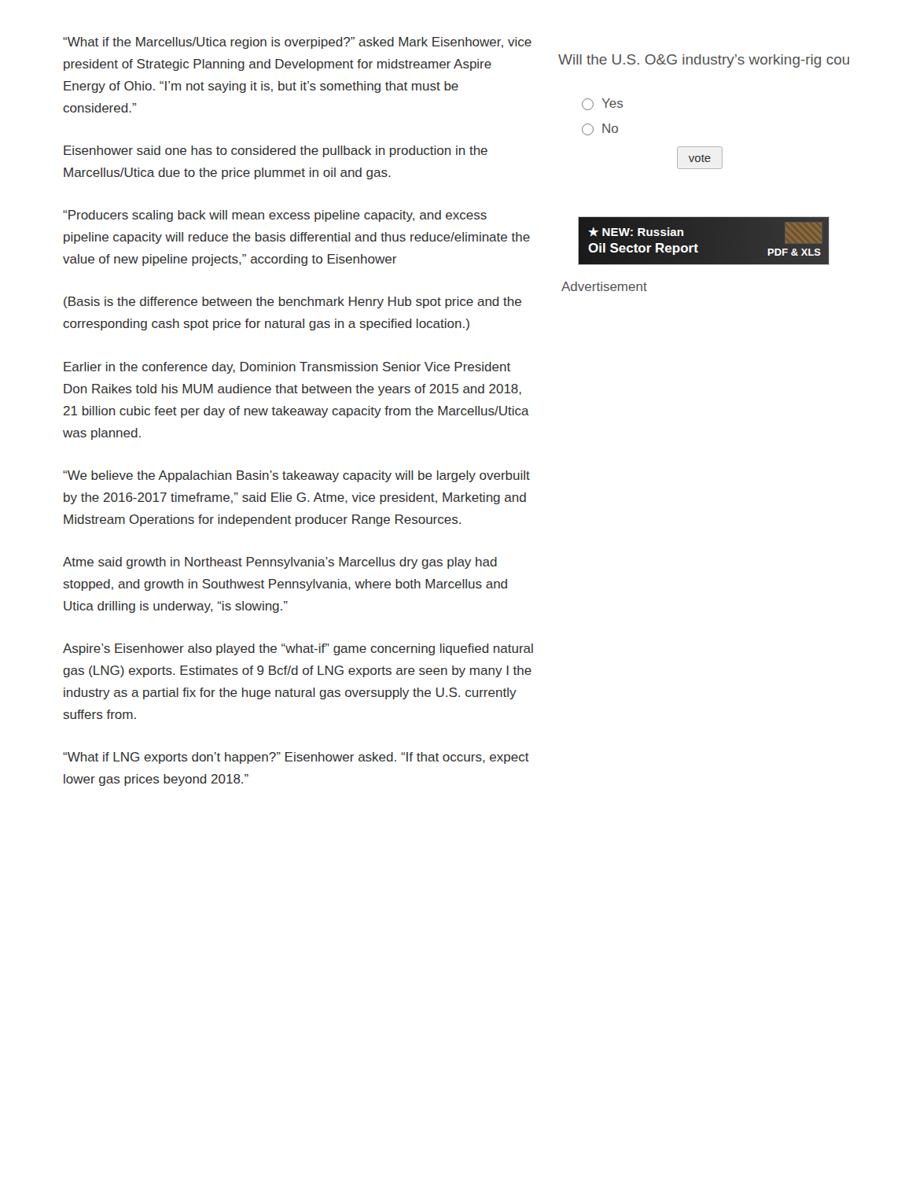“What if the Marcellus/Utica region is overpiped?” asked Mark Eisenhower, vice president of Strategic Planning and Development for midstreamer Aspire Energy of Ohio. “I’m not saying it is, but it’s something that must be considered.”
Eisenhower said one has to considered the pullback in production in the Marcellus/Utica due to the price plummet in oil and gas.
“Producers scaling back will mean excess pipeline capacity, and excess pipeline capacity will reduce the basis differential and thus reduce/eliminate the value of new pipeline projects,” according to Eisenhower
(Basis is the difference between the benchmark Henry Hub spot price and the corresponding cash spot price for natural gas in a specified location.)
Earlier in the conference day, Dominion Transmission Senior Vice President Don Raikes told his MUM audience that between the years of 2015 and 2018, 21 billion cubic feet per day of new takeaway capacity from the Marcellus/Utica was planned.
“We believe the Appalachian Basin’s takeaway capacity will be largely overbuilt by the 2016-2017 timeframe,” said Elie G. Atme, vice president, Marketing and Midstream Operations for independent producer Range Resources.
Atme said growth in Northeast Pennsylvania’s Marcellus dry gas play had stopped, and growth in Southwest Pennsylvania, where both Marcellus and Utica drilling is underway, “is slowing.”
Aspire’s Eisenhower also played the “what-if” game concerning liquefied natural gas (LNG) exports. Estimates of 9 Bcf/d of LNG exports are seen by many I the industry as a partial fix for the huge natural gas oversupply the U.S. currently suffers from.
“What if LNG exports don’t happen?” Eisenhower asked. “If that occurs, expect lower gas prices beyond 2018.”
Will the U.S. O&G industry’s working-rig count onshore in the Lower 48 States drop below 800 in 2016?
Yes No
vote
★ NEW: Russian
Oil Sector Report
PDF & XLS
Advertisement